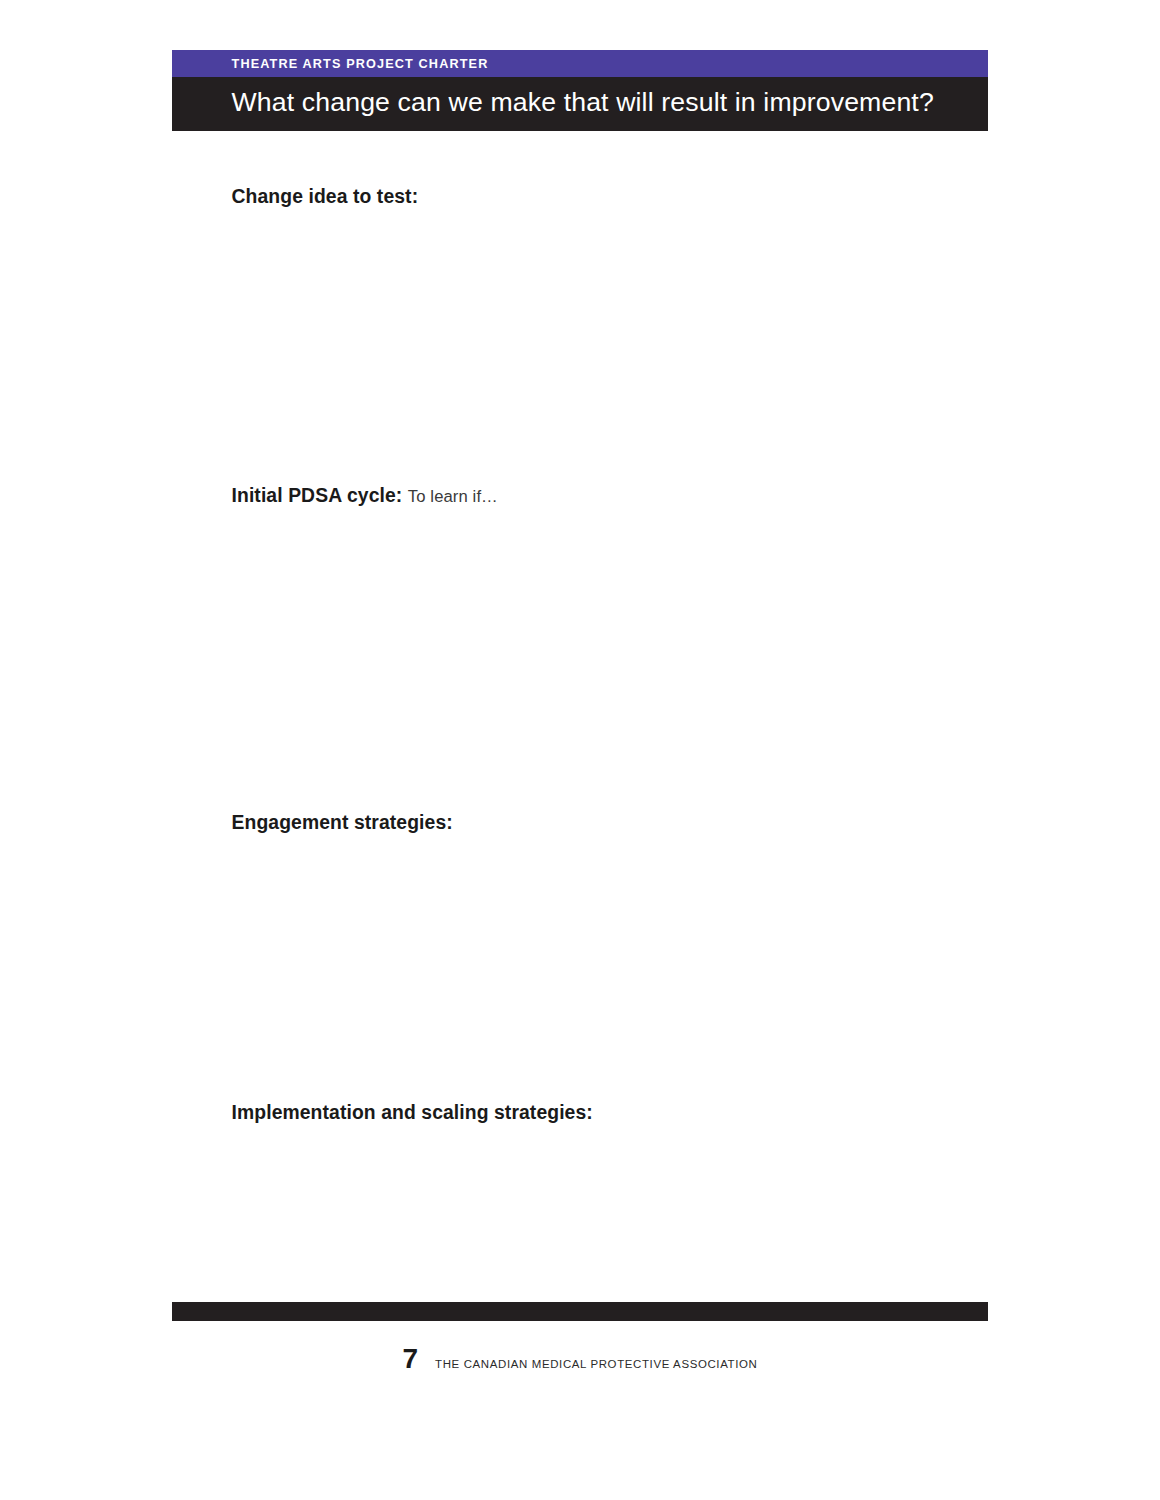Theatre Arts Project Charter
What change can we make that will result in improvement?
Change idea to test:
Initial PDSA cycle: To learn if…
Engagement strategies:
Implementation and scaling strategies:
7 The Canadian Medical Protective Association